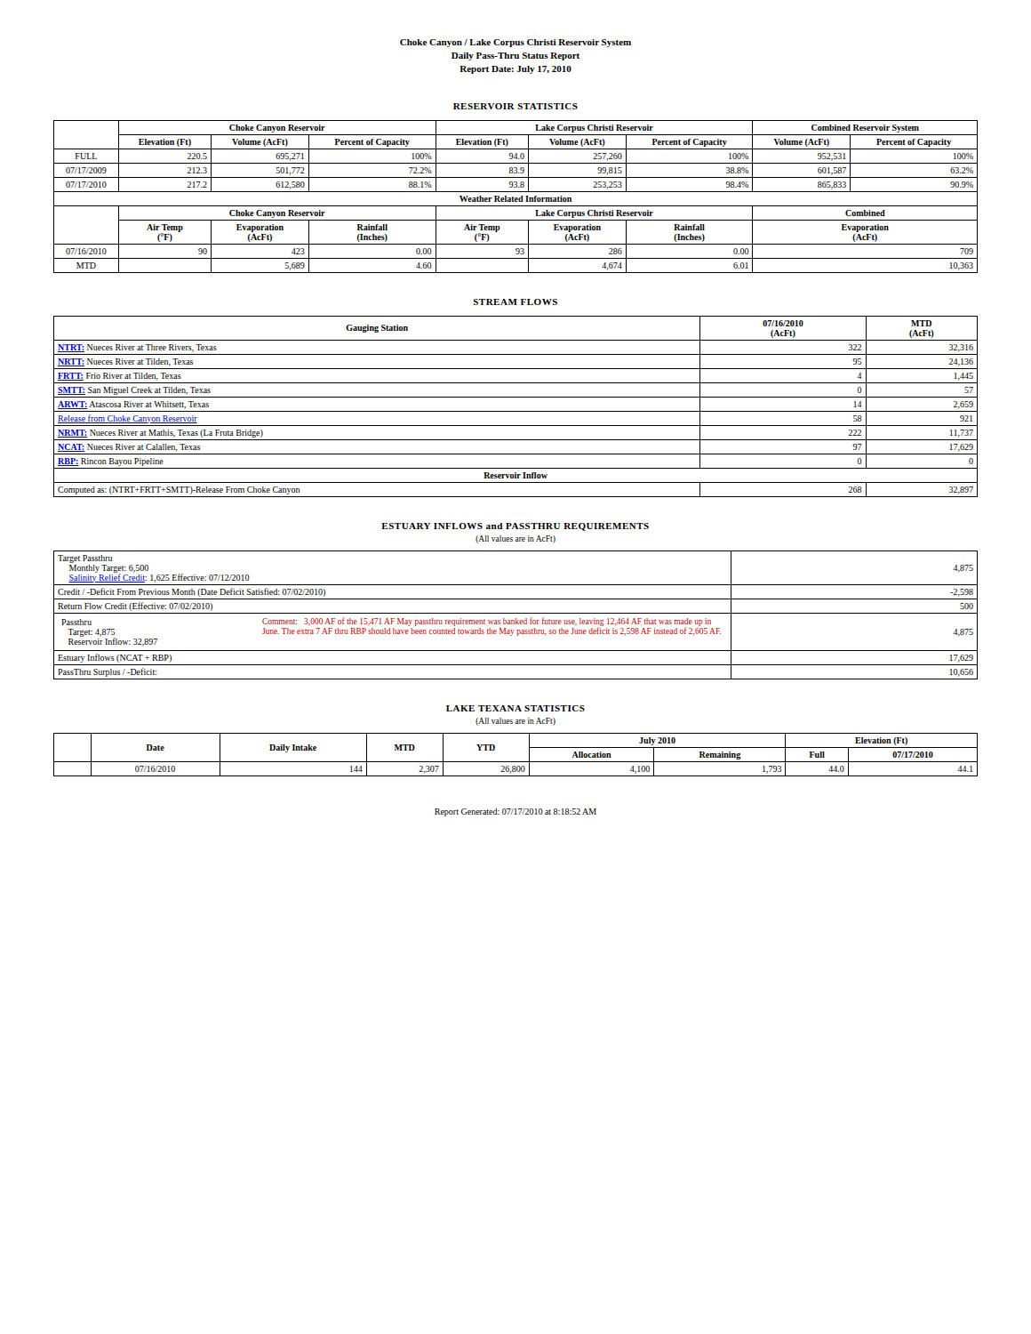Choke Canyon / Lake Corpus Christi Reservoir System
Daily Pass-Thru Status Report
Report Date: July 17, 2010
RESERVOIR STATISTICS
| | Choke Canyon Reservoir | Lake Corpus Christi Reservoir | Combined Reservoir System |
| --- | --- | --- | --- |
| Elevation (Ft) | Volume (AcFt) | Percent of Capacity | Elevation (Ft) | Volume (AcFt) | Percent of Capacity | Volume (AcFt) | Percent of Capacity |
| FULL | 220.5 | 695,271 | 100% | 94.0 | 257,260 | 100% | 952,531 | 100% |
| 07/17/2009 | 212.3 | 501,772 | 72.2% | 83.9 | 99,815 | 38.8% | 601,587 | 63.2% |
| 07/17/2010 | 217.2 | 612,580 | 88.1% | 93.8 | 253,253 | 98.4% | 865,833 | 90.9% |
| Weather Related Information |
| | Choke Canyon Reservoir | Lake Corpus Christi Reservoir | Combined |
| Air Temp (°F) | Evaporation (AcFt) | Rainfall (Inches) | Air Temp (°F) | Evaporation (AcFt) | Rainfall (Inches) | Evaporation (AcFt) |
| 07/16/2010 | 90 | 423 | 0.00 | 93 | 286 | 0.00 | 709 |
| MTD | | 5,689 | 4.60 | | 4,674 | 6.01 | 10,363 |
STREAM FLOWS
| Gauging Station | 07/16/2010 (AcFt) | MTD (AcFt) |
| --- | --- | --- |
| NTRT: Nueces River at Three Rivers, Texas | 322 | 32,316 |
| NRTT: Nueces River at Tilden, Texas | 95 | 24,136 |
| FRTT: Frio River at Tilden, Texas | 4 | 1,445 |
| SMTT: San Miguel Creek at Tilden, Texas | 0 | 57 |
| ARWT: Atascosa River at Whitsett, Texas | 14 | 2,659 |
| Release from Choke Canyon Reservoir | 58 | 921 |
| NRMT: Nueces River at Mathis, Texas (La Fruta Bridge) | 222 | 11,737 |
| NCAT: Nueces River at Calallen, Texas | 97 | 17,629 |
| RBP: Rincon Bayou Pipeline | 0 | 0 |
| Reservoir Inflow |
| Computed as: (NTRT+FRTT+SMTT)-Release From Choke Canyon | 268 | 32,897 |
ESTUARY INFLOWS and PASSTHRU REQUIREMENTS
(All values are in AcFt)
| Target Passthru Monthly Target: 6,500 Salinity Relief Credit : 1,625 Effective: 07/12/2010 | 4,875 |
| Credit / -Deficit From Previous Month (Date Deficit Satisfied: 07/02/2010) | -2,598 |
| Return Flow Credit (Effective: 07/02/2010) | 500 |
| / Passthru Target: 4,875 Reservoir Inflow: 32,897 / Comment: 3,000 AF of the 15,471 AF May passthru requirement was banked for future use, leaving 12,464 AF that was made up in June. The extra 7 AF thru RBP should have been counted towards the May passthru, so the June deficit is 2,598 AF instead of 2,605 AF. / | 4,875 |
| Estuary Inflows (NCAT + RBP) | 17,629 |
| PassThru Surplus / -Deficit: | 10,656 |
LAKE TEXANA STATISTICS
(All values are in AcFt)
| | Date | Daily Intake | MTD | YTD | July 2010 | Elevation (Ft) |
| --- | --- | --- | --- | --- | --- | --- |
| Allocation | Remaining | Full | 07/17/2010 |
| | 07/16/2010 | 144 | 2,307 | 26,800 | 4,100 | 1,793 | 44.0 | 44.1 |
Report Generated: 07/17/2010 at 8:18:52 AM